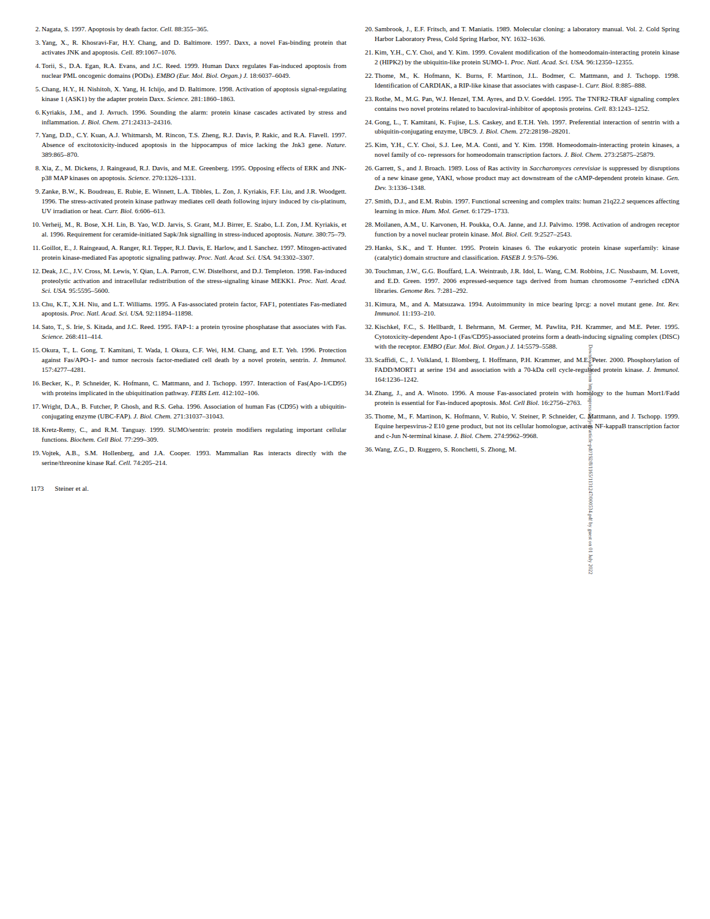Downloaded from http://rupress.org/jem/article-pdf/192/8/1165/1131247/000534.pdf by guest on 01 July 2022
2 Nagata, S. 1997. Apoptosis by death factor. Cell. 88:355–365.
3 Yang, X., R. Khosravi-Far, H.Y. Chang, and D. Baltimore. 1997. Daxx, a novel Fas-binding protein that activates JNK and apoptosis. Cell. 89:1067–1076.
4 Torii, S., D.A. Egan, R.A. Evans, and J.C. Reed. 1999. Human Daxx regulates Fas-induced apoptosis from nuclear PML oncogenic domains (PODs). EMBO (Eur. Mol. Biol. Organ.) J. 18:6037–6049.
5 Chang, H.Y., H. Nishitoh, X. Yang, H. Ichijo, and D. Baltimore. 1998. Activation of apoptosis signal-regulating kinase 1 (ASK1) by the adapter protein Daxx. Science. 281:1860–1863.
6 Kyriakis, J.M., and J. Avruch. 1996. Sounding the alarm: protein kinase cascades activated by stress and inflammation. J. Biol. Chem. 271:24313–24316.
7 Yang, D.D., C.Y. Kuan, A.J. Whitmarsh, M. Rincon, T.S. Zheng, R.J. Davis, P. Rakic, and R.A. Flavell. 1997. Absence of excitotoxicity-induced apoptosis in the hippocampus of mice lacking the Jnk3 gene. Nature. 389:865–870.
8 Xia, Z., M. Dickens, J. Raingeaud, R.J. Davis, and M.E. Greenberg. 1995. Opposing effects of ERK and JNK-p38 MAP kinases on apoptosis. Science. 270:1326–1331.
9 Zanke, B.W., K. Boudreau, E. Rubie, E. Winnett, L.A. Tibbles, L. Zon, J. Kyriakis, F.F. Liu, and J.R. Woodgett. 1996. The stress-activated protein kinase pathway mediates cell death following injury induced by cis-platinum, UV irradiation or heat. Curr. Biol. 6:606–613.
10 Verheij, M., R. Bose, X.H. Lin, B. Yao, W.D. Jarvis, S. Grant, M.J. Birrer, E. Szabo, L.I. Zon, J.M. Kyriakis, et al. 1996. Requirement for ceramide-initiated Sapk/Jnk signalling in stress-induced apoptosis. Nature. 380:75–79.
11 Goillot, E., J. Raingeaud, A. Ranger, R.I. Tepper, R.J. Davis, E. Harlow, and I. Sanchez. 1997. Mitogen-activated protein kinase-mediated Fas apoptotic signaling pathway. Proc. Natl. Acad. Sci. USA. 94:3302–3307.
12 Deak, J.C., J.V. Cross, M. Lewis, Y. Qian, L.A. Parrott, C.W. Distelhorst, and D.J. Templeton. 1998. Fas-induced proteolytic activation and intracellular redistribution of the stress-signaling kinase MEKK1. Proc. Natl. Acad. Sci. USA. 95:5595–5600.
13 Chu, K.T., X.H. Niu, and L.T. Williams. 1995. A Fas-associated protein factor, FAF1, potentiates Fas-mediated apoptosis. Proc. Natl. Acad. Sci. USA. 92:11894–11898.
14 Sato, T., S. Irie, S. Kitada, and J.C. Reed. 1995. FAP-1: a protein tyrosine phosphatase that associates with Fas. Science. 268:411–414.
15 Okura, T., L. Gong, T. Kamitani, T. Wada, I. Okura, C.F. Wei, H.M. Chang, and E.T. Yeh. 1996. Protection against Fas/APO-1- and tumor necrosis factor-mediated cell death by a novel protein, sentrin. J. Immunol. 157:4277–4281.
16 Becker, K., P. Schneider, K. Hofmann, C. Mattmann, and J. Tschopp. 1997. Interaction of Fas(Apo-1/CD95) with proteins implicated in the ubiquitination pathway. FEBS Lett. 412:102–106.
17 Wright, D.A., B. Futcher, P. Ghosh, and R.S. Geha. 1996. Association of human Fas (CD95) with a ubiquitin-conjugating enzyme (UBC-FAP). J. Biol. Chem. 271:31037–31043.
18 Kretz-Remy, C., and R.M. Tanguay. 1999. SUMO/sentrin: protein modifiers regulating important cellular functions. Biochem. Cell Biol. 77:299–309.
19 Vojtek, A.B., S.M. Hollenberg, and J.A. Cooper. 1993. Mammalian Ras interacts directly with the serine/threonine kinase Raf. Cell. 74:205–214.
20 Sambrook, J., E.F. Fritsch, and T. Maniatis. 1989. Molecular cloning: a laboratory manual. Vol. 2. Cold Spring Harbor Laboratory Press, Cold Spring Harbor, NY. 1632–1636.
21 Kim, Y.H., C.Y. Choi, and Y. Kim. 1999. Covalent modification of the homeodomain-interacting protein kinase 2 (HIPK2) by the ubiquitin-like protein SUMO-1. Proc. Natl. Acad. Sci. USA. 96:12350–12355.
22 Thome, M., K. Hofmann, K. Burns, F. Martinon, J.L. Bodmer, C. Mattmann, and J. Tschopp. 1998. Identification of CARDIAK, a RIP-like kinase that associates with caspase-1. Curr. Biol. 8:885–888.
23 Rothe, M., M.G. Pan, W.J. Henzel, T.M. Ayres, and D.V. Goeddel. 1995. The TNFR2-TRAF signaling complex contains two novel proteins related to baculoviral-inhibitor of apoptosis proteins. Cell. 83:1243–1252.
24 Gong, L., T. Kamitani, K. Fujise, L.S. Caskey, and E.T.H. Yeh. 1997. Preferential interaction of sentrin with a ubiquitin-conjugating enzyme, UBC9. J. Biol. Chem. 272:28198–28201.
25 Kim, Y.H., C.Y. Choi, S.J. Lee, M.A. Conti, and Y. Kim. 1998. Homeodomain-interacting protein kinases, a novel family of co- repressors for homeodomain transcription factors. J. Biol. Chem. 273:25875–25879.
26 Garrett, S., and J. Broach. 1989. Loss of Ras activity in Saccharomyces cerevisiae is suppressed by disruptions of a new kinase gene, YAKI, whose product may act downstream of the cAMP-dependent protein kinase. Gen. Dev. 3:1336–1348.
27 Smith, D.J., and E.M. Rubin. 1997. Functional screening and complex traits: human 21q22.2 sequences affecting learning in mice. Hum. Mol. Genet. 6:1729–1733.
28 Moilanen, A.M., U. Karvonen, H. Poukka, O.A. Janne, and J.J. Palvimo. 1998. Activation of androgen receptor function by a novel nuclear protein kinase. Mol. Biol. Cell. 9:2527–2543.
29 Hanks, S.K., and T. Hunter. 1995. Protein kinases 6. The eukaryotic protein kinase superfamily: kinase (catalytic) domain structure and classification. FASEB J. 9:576–596.
30 Touchman, J.W., G.G. Bouffard, L.A. Weintraub, J.R. Idol, L. Wang, C.M. Robbins, J.C. Nussbaum, M. Lovett, and E.D. Green. 1997. 2006 expressed-sequence tags derived from human chromosome 7-enriched cDNA libraries. Genome Res. 7:281–292.
31 Kimura, M., and A. Matsuzawa. 1994. Autoimmunity in mice bearing lprcg: a novel mutant gene. Int. Rev. Immunol. 11:193–210.
32 Kischkel, F.C., S. Hellbardt, I. Behrmann, M. Germer, M. Pawlita, P.H. Krammer, and M.E. Peter. 1995. Cytotoxicity-dependent Apo-1 (Fas/CD95)-associated proteins form a death-inducing signaling complex (DISC) with the receptor. EMBO (Eur. Mol. Biol. Organ.) J. 14:5579–5588.
33 Scaffidi, C., J. Volkland, I. Blomberg, I. Hoffmann, P.H. Krammer, and M.E. Peter. 2000. Phosphorylation of FADD/MORT1 at serine 194 and association with a 70-kDa cell cycle-regulated protein kinase. J. Immunol. 164:1236–1242.
34 Zhang, J., and A. Winoto. 1996. A mouse Fas-associated protein with homology to the human Mort1/Fadd protein is essential for Fas-induced apoptosis. Mol. Cell Biol. 16:2756–2763.
35 Thome, M., F. Martinon, K. Hofmann, V. Rubio, V. Steiner, P. Schneider, C. Mattmann, and J. Tschopp. 1999. Equine herpesvirus-2 E10 gene product, but not its cellular homologue, activates NF-kappaB transcription factor and c-Jun N-terminal kinase. J. Biol. Chem. 274:9962–9968.
36 Wang, Z.G., D. Ruggero, S. Ronchetti, S. Zhong, M.
1173 Steiner et al.